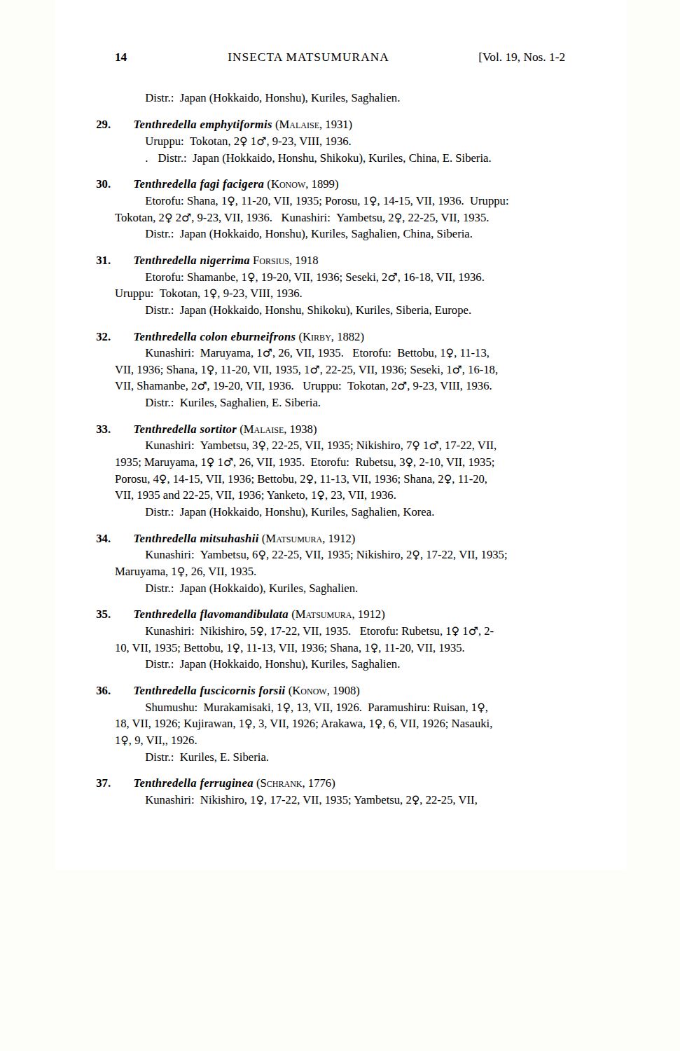14
INSECTA MATSUMURANA
[Vol. 19, Nos. 1-2
Distr.: Japan (Hokkaido, Honshu), Kuriles, Saghalien.
29. Tenthredella emphytiformis (Malaise, 1931)
Uruppu: Tokotan, 2♀ 1♂, 9-23, VIII, 1936.
. Distr.: Japan (Hokkaido, Honshu, Shikoku), Kuriles, China, E. Siberia.
30. Tenthredella fagi facigera (Konow, 1899)
Etorofu: Shana, 1♀, 11-20, VII, 1935; Porosu, 1♀, 14-15, VII, 1936. Uruppu:
Tokotan, 2♀ 2♂, 9-23, VII, 1936. Kunashiri: Yambetsu, 2♀, 22-25, VII, 1935.
Distr.: Japan (Hokkaido, Honshu), Kuriles, Saghalien, China, Siberia.
31. Tenthredella nigerrima Forsius, 1918
Etorofu: Shamanbe, 1♀, 19-20, VII, 1936; Seseki, 2♂, 16-18, VII, 1936.
Uruppu: Tokotan, 1♀, 9-23, VIII, 1936.
Distr.: Japan (Hokkaido, Honshu, Shikoku), Kuriles, Siberia, Europe.
32. Tenthredella colon eburneifrons (Kirby, 1882)
Kunashiri: Maruyama, 1♂, 26, VII, 1935. Etorofu: Bettobu, 1♀, 11-13,
VII, 1936; Shana, 1♀, 11-20, VII, 1935, 1♂, 22-25, VII, 1936; Seseki, 1♂, 16-18,
VII, Shamanbe, 2♂, 19-20, VII, 1936. Uruppu: Tokotan, 2♂, 9-23, VIII, 1936.
Distr.: Kuriles, Saghalien, E. Siberia.
33. Tenthredella sortitor (Malaise, 1938)
Kunashiri: Yambetsu, 3♀, 22-25, VII, 1935; Nikishiro, 7♀ 1♂, 17-22, VII,
1935; Maruyama, 1♀ 1♂, 26, VII, 1935. Etorofu: Rubetsu, 3♀, 2-10, VII, 1935;
Porosu, 4♀, 14-15, VII, 1936; Bettobu, 2♀, 11-13, VII, 1936; Shana, 2♀, 11-20,
VII, 1935 and 22-25, VII, 1936; Yanketo, 1♀, 23, VII, 1936.
Distr.: Japan (Hokkaido, Honshu), Kuriles, Saghalien, Korea.
34. Tenthredella mitsuhashii (Matsumura, 1912)
Kunashiri: Yambetsu, 6♀, 22-25, VII, 1935; Nikishiro, 2♀, 17-22, VII, 1935;
Maruyama, 1♀, 26, VII, 1935.
Distr.: Japan (Hokkaido), Kuriles, Saghalien.
35. Tenthredella flavomandibulata (Matsumura, 1912)
Kunashiri: Nikishiro, 5♀, 17-22, VII, 1935. Etorofu: Rubetsu, 1♀ 1♂, 2-
10, VII, 1935; Bettobu, 1♀, 11-13, VII, 1936; Shana, 1♀, 11-20, VII, 1935.
Distr.: Japan (Hokkaido, Honshu), Kuriles, Saghalien.
36. Tenthredella fuscicornis forsii (Konow, 1908)
Shumushu: Murakamisaki, 1♀, 13, VII, 1926. Paramushiru: Ruisan, 1♀,
18, VII, 1926; Kujirawan, 1♀, 3, VII, 1926; Arakawa, 1♀, 6, VII, 1926; Nasauki,
1♀, 9, VII,, 1926.
Distr.: Kuriles, E. Siberia.
37. Tenthredella ferruginea (Schrank, 1776)
Kunashiri: Nikishiro, 1♀, 17-22, VII, 1935; Yambetsu, 2♀, 22-25, VII,